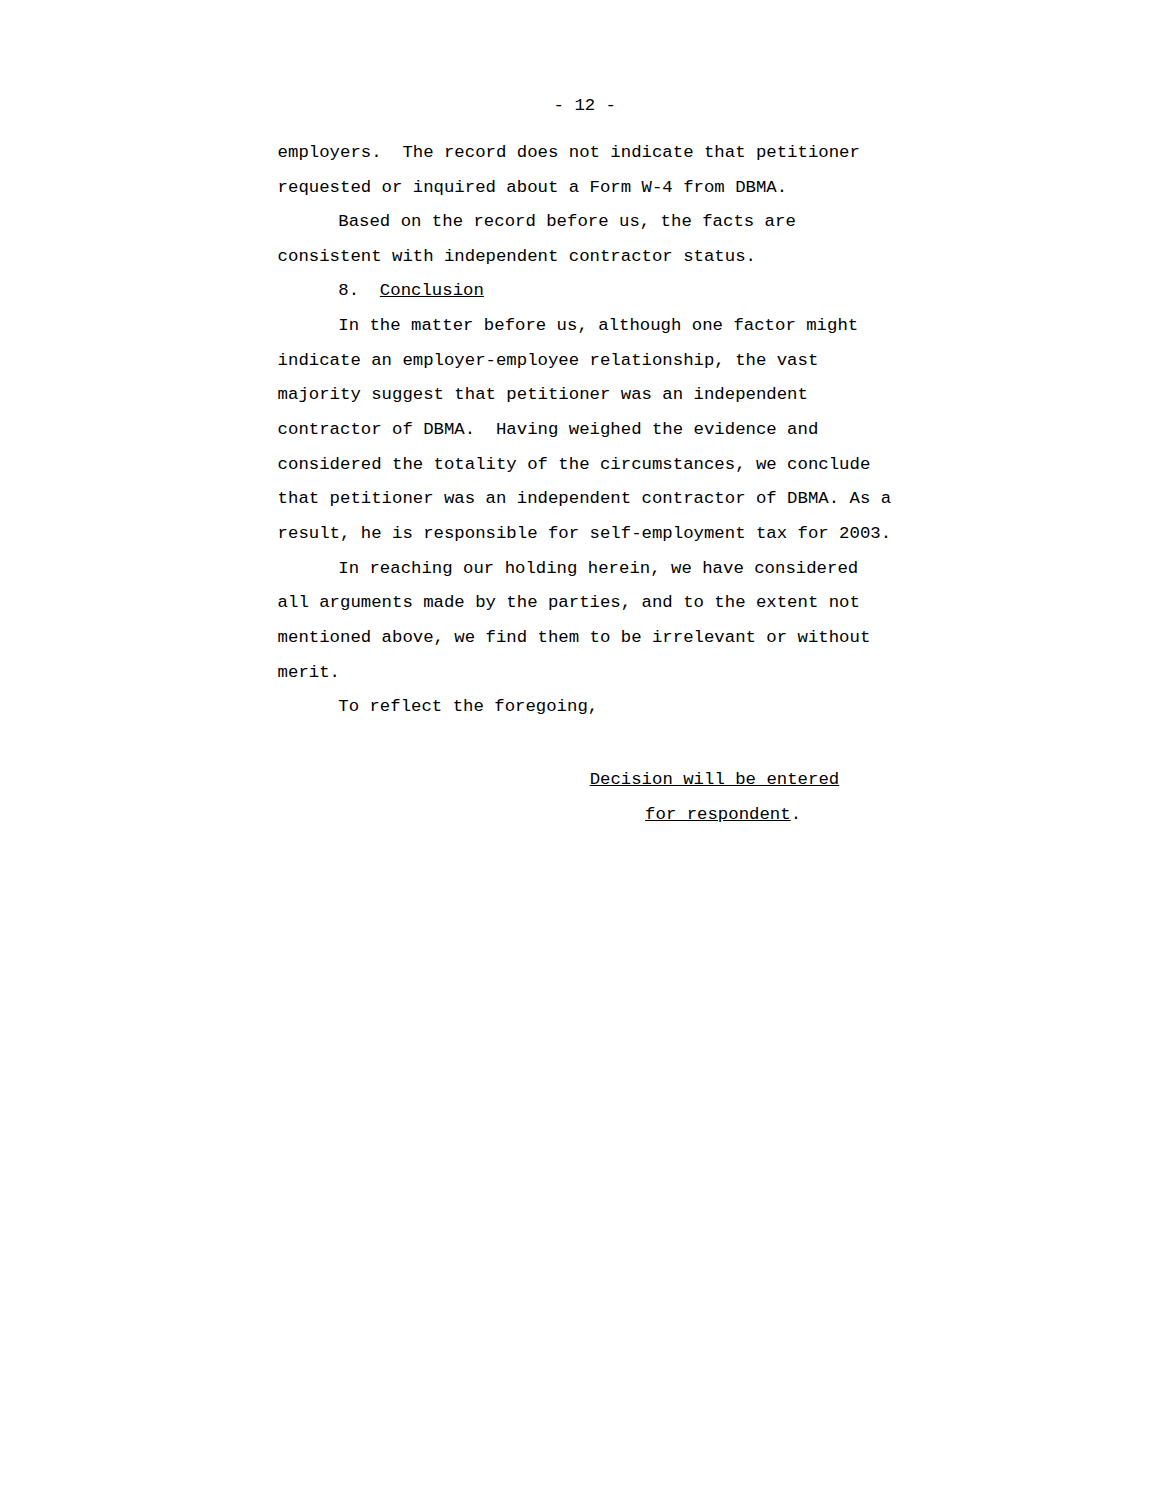- 12 -
employers. The record does not indicate that petitioner requested or inquired about a Form W-4 from DBMA.
Based on the record before us, the facts are consistent with independent contractor status.
8. Conclusion
In the matter before us, although one factor might indicate an employer-employee relationship, the vast majority suggest that petitioner was an independent contractor of DBMA. Having weighed the evidence and considered the totality of the circumstances, we conclude that petitioner was an independent contractor of DBMA. As a result, he is responsible for self-employment tax for 2003.
In reaching our holding herein, we have considered all arguments made by the parties, and to the extent not mentioned above, we find them to be irrelevant or without merit.
To reflect the foregoing,
Decision will be entered for respondent.